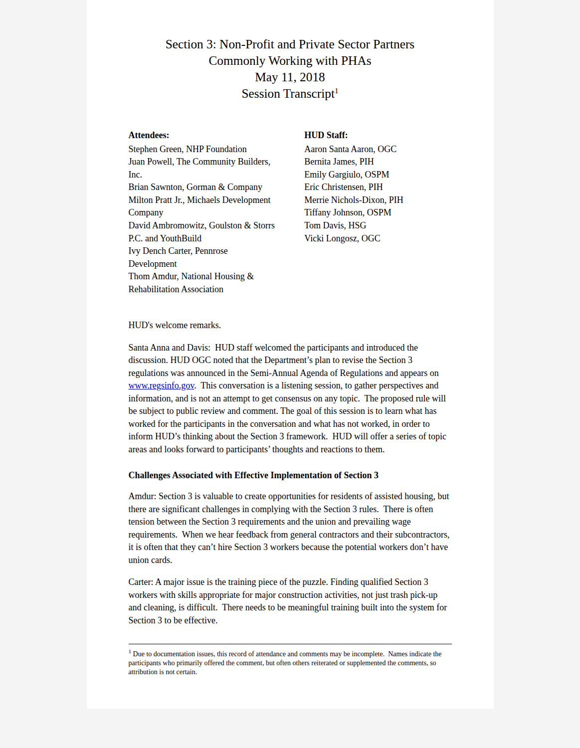Section 3: Non-Profit and Private Sector Partners
Commonly Working with PHAs
May 11, 2018
Session Transcript1
Attendees:
Stephen Green, NHP Foundation
Juan Powell, The Community Builders, Inc.
Brian Sawnton, Gorman & Company
Milton Pratt Jr., Michaels Development Company
David Ambromowitz, Goulston & Storrs P.C. and YouthBuild
Ivy Dench Carter, Pennrose Development
Thom Amdur, National Housing & Rehabilitation Association
HUD Staff:
Aaron Santa Aaron, OGC
Bernita James, PIH
Emily Gargiulo, OSPM
Eric Christensen, PIH
Merrie Nichols-Dixon, PIH
Tiffany Johnson, OSPM
Tom Davis, HSG
Vicki Longosz, OGC
HUD's welcome remarks.
Santa Anna and Davis: HUD staff welcomed the participants and introduced the discussion. HUD OGC noted that the Department’s plan to revise the Section 3 regulations was announced in the Semi-Annual Agenda of Regulations and appears on www.regsinfo.gov. This conversation is a listening session, to gather perspectives and information, and is not an attempt to get consensus on any topic. The proposed rule will be subject to public review and comment. The goal of this session is to learn what has worked for the participants in the conversation and what has not worked, in order to inform HUD’s thinking about the Section 3 framework. HUD will offer a series of topic areas and looks forward to participants’ thoughts and reactions to them.
Challenges Associated with Effective Implementation of Section 3
Amdur: Section 3 is valuable to create opportunities for residents of assisted housing, but there are significant challenges in complying with the Section 3 rules. There is often tension between the Section 3 requirements and the union and prevailing wage requirements. When we hear feedback from general contractors and their subcontractors, it is often that they can’t hire Section 3 workers because the potential workers don’t have union cards.
Carter: A major issue is the training piece of the puzzle. Finding qualified Section 3 workers with skills appropriate for major construction activities, not just trash pick-up and cleaning, is difficult. There needs to be meaningful training built into the system for Section 3 to be effective.
1 Due to documentation issues, this record of attendance and comments may be incomplete. Names indicate the participants who primarily offered the comment, but often others reiterated or supplemented the comments, so attribution is not certain.